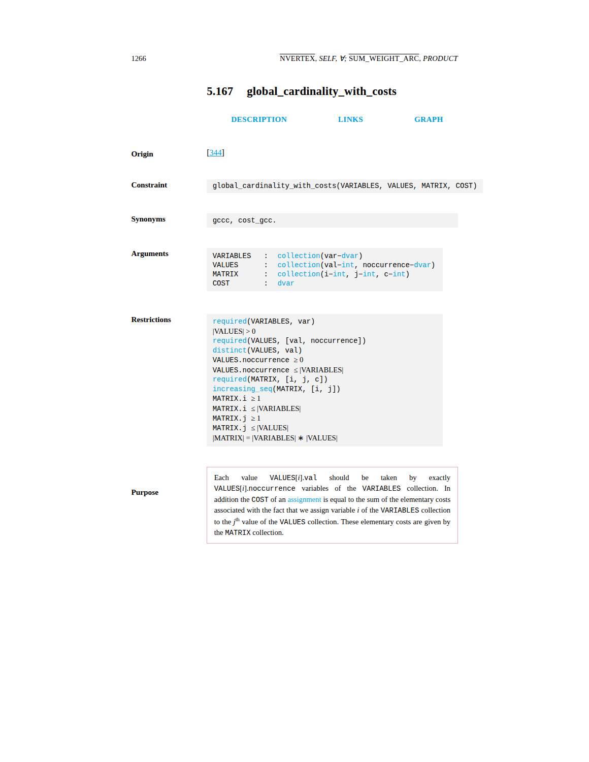1266
NVERTEX, SELF, ∀; SUM_WEIGHT_ARC, PRODUCT
5.167global_cardinality_with_costs
DESCRIPTION LINKS GRAPH
Origin
[344]
Constraint
global_cardinality_with_costs(VARIABLES, VALUES, MATRIX, COST)
Synonyms
gccc, cost_gcc.
Arguments
| VARIABLES | : | collection (var− dvar ) |
| VALUES | : | collection (val− int , noccurrence− dvar ) |
| MATRIX | : | collection (i− int , j− int , c− int ) |
| COST | : | dvar |
Restrictions
required(VARIABLES, var)
|VALUES| > 0
required(VALUES, [val, noccurrence])
distinct(VALUES, val)
VALUES.noccurrence ≥ 0
VALUES.noccurrence ≤ |VARIABLES|
required(MATRIX, [i, j, c])
increasing_seq(MATRIX, [i, j])
MATRIX.i ≥ 1
MATRIX.i ≤ |VARIABLES|
MATRIX.j ≥ 1
MATRIX.j ≤ |VALUES|
|MATRIX| = |VARIABLES| ∗ |VALUES|
Purpose
Each value VALUES[i].val should be taken by exactly VALUES[i].noccurrence variables of the VARIABLES collection. In addition the COST of an assignment is equal to the sum of the elementary costs associated with the fact that we assign variable i of the VARIABLES collection to the jth value of the VALUES collection. These elementary costs are given by the MATRIX collection.